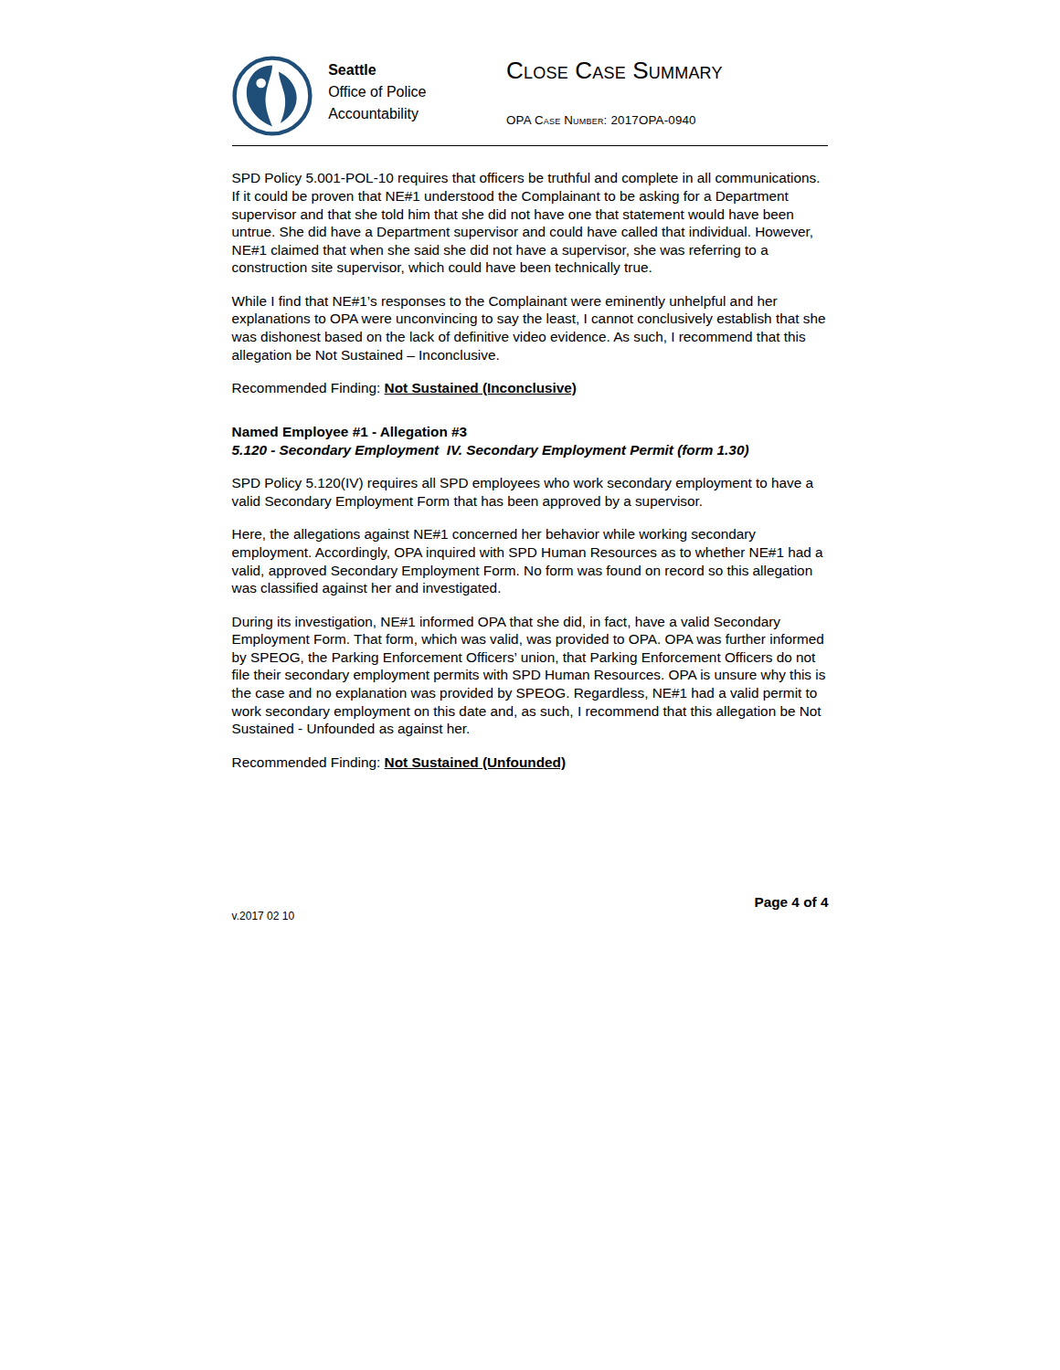Seattle
Office of Police
Accountability
Close Case Summary
OPA Case Number: 2017OPA-0940
SPD Policy 5.001-POL-10 requires that officers be truthful and complete in all communications. If it could be proven that NE#1 understood the Complainant to be asking for a Department supervisor and that she told him that she did not have one that statement would have been untrue. She did have a Department supervisor and could have called that individual. However, NE#1 claimed that when she said she did not have a supervisor, she was referring to a construction site supervisor, which could have been technically true.
While I find that NE#1’s responses to the Complainant were eminently unhelpful and her explanations to OPA were unconvincing to say the least, I cannot conclusively establish that she was dishonest based on the lack of definitive video evidence. As such, I recommend that this allegation be Not Sustained – Inconclusive.
Recommended Finding: Not Sustained (Inconclusive)
Named Employee #1 - Allegation #3
5.120 - Secondary Employment IV. Secondary Employment Permit (form 1.30)
SPD Policy 5.120(IV) requires all SPD employees who work secondary employment to have a valid Secondary Employment Form that has been approved by a supervisor.
Here, the allegations against NE#1 concerned her behavior while working secondary employment. Accordingly, OPA inquired with SPD Human Resources as to whether NE#1 had a valid, approved Secondary Employment Form. No form was found on record so this allegation was classified against her and investigated.
During its investigation, NE#1 informed OPA that she did, in fact, have a valid Secondary Employment Form. That form, which was valid, was provided to OPA. OPA was further informed by SPEOG, the Parking Enforcement Officers’ union, that Parking Enforcement Officers do not file their secondary employment permits with SPD Human Resources. OPA is unsure why this is the case and no explanation was provided by SPEOG. Regardless, NE#1 had a valid permit to work secondary employment on this date and, as such, I recommend that this allegation be Not Sustained - Unfounded as against her.
Recommended Finding: Not Sustained (Unfounded)
v.2017 02 10
Page 4 of 4